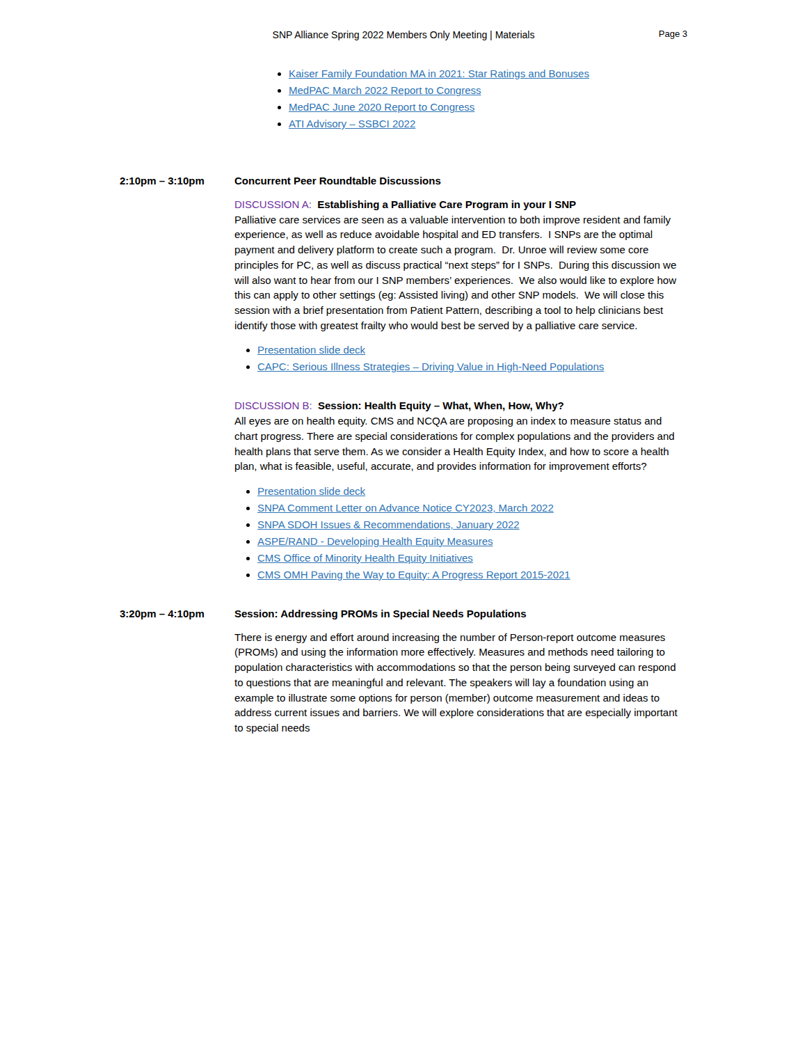SNP Alliance Spring 2022 Members Only Meeting | Materials Page 3
Kaiser Family Foundation MA in 2021: Star Ratings and Bonuses
MedPAC March 2022 Report to Congress
MedPAC June 2020 Report to Congress
ATI Advisory – SSBCI 2022
2:10pm – 3:10pm
Concurrent Peer Roundtable Discussions
DISCUSSION A: Establishing a Palliative Care Program in your I SNP
Palliative care services are seen as a valuable intervention to both improve resident and family experience, as well as reduce avoidable hospital and ED transfers. I SNPs are the optimal payment and delivery platform to create such a program. Dr. Unroe will review some core principles for PC, as well as discuss practical “next steps” for I SNPs. During this discussion we will also want to hear from our I SNP members’ experiences. We also would like to explore how this can apply to other settings (eg: Assisted living) and other SNP models. We will close this session with a brief presentation from Patient Pattern, describing a tool to help clinicians best identify those with greatest frailty who would best be served by a palliative care service.
Presentation slide deck
CAPC: Serious Illness Strategies – Driving Value in High-Need Populations
DISCUSSION B: Session: Health Equity – What, When, How, Why?
All eyes are on health equity. CMS and NCQA are proposing an index to measure status and chart progress. There are special considerations for complex populations and the providers and health plans that serve them. As we consider a Health Equity Index, and how to score a health plan, what is feasible, useful, accurate, and provides information for improvement efforts?
Presentation slide deck
SNPA Comment Letter on Advance Notice CY2023, March 2022
SNPA SDOH Issues & Recommendations, January 2022
ASPE/RAND - Developing Health Equity Measures
CMS Office of Minority Health Equity Initiatives
CMS OMH Paving the Way to Equity: A Progress Report 2015-2021
3:20pm – 4:10pm
Session: Addressing PROMs in Special Needs Populations
There is energy and effort around increasing the number of Person-report outcome measures (PROMs) and using the information more effectively. Measures and methods need tailoring to population characteristics with accommodations so that the person being surveyed can respond to questions that are meaningful and relevant. The speakers will lay a foundation using an example to illustrate some options for person (member) outcome measurement and ideas to address current issues and barriers. We will explore considerations that are especially important to special needs